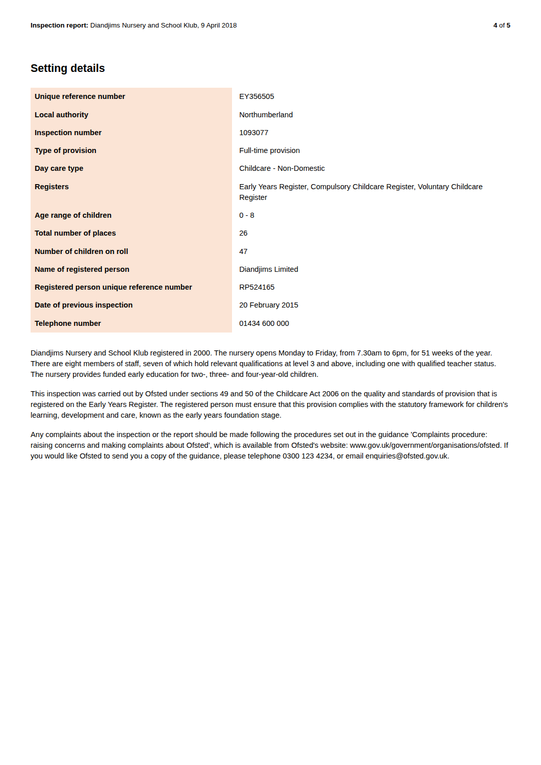Inspection report: Diandjims Nursery and School Klub, 9 April 2018
4 of 5
Setting details
| Unique reference number | EY356505 |
| Local authority | Northumberland |
| Inspection number | 1093077 |
| Type of provision | Full-time provision |
| Day care type | Childcare - Non-Domestic |
| Registers | Early Years Register, Compulsory Childcare Register, Voluntary Childcare Register |
| Age range of children | 0 - 8 |
| Total number of places | 26 |
| Number of children on roll | 47 |
| Name of registered person | Diandjims Limited |
| Registered person unique reference number | RP524165 |
| Date of previous inspection | 20 February 2015 |
| Telephone number | 01434 600 000 |
Diandjims Nursery and School Klub registered in 2000. The nursery opens Monday to Friday, from 7.30am to 6pm, for 51 weeks of the year. There are eight members of staff, seven of which hold relevant qualifications at level 3 and above, including one with qualified teacher status. The nursery provides funded early education for two-, three- and four-year-old children.
This inspection was carried out by Ofsted under sections 49 and 50 of the Childcare Act 2006 on the quality and standards of provision that is registered on the Early Years Register. The registered person must ensure that this provision complies with the statutory framework for children's learning, development and care, known as the early years foundation stage.
Any complaints about the inspection or the report should be made following the procedures set out in the guidance 'Complaints procedure: raising concerns and making complaints about Ofsted', which is available from Ofsted's website: www.gov.uk/government/organisations/ofsted. If you would like Ofsted to send you a copy of the guidance, please telephone 0300 123 4234, or email enquiries@ofsted.gov.uk.